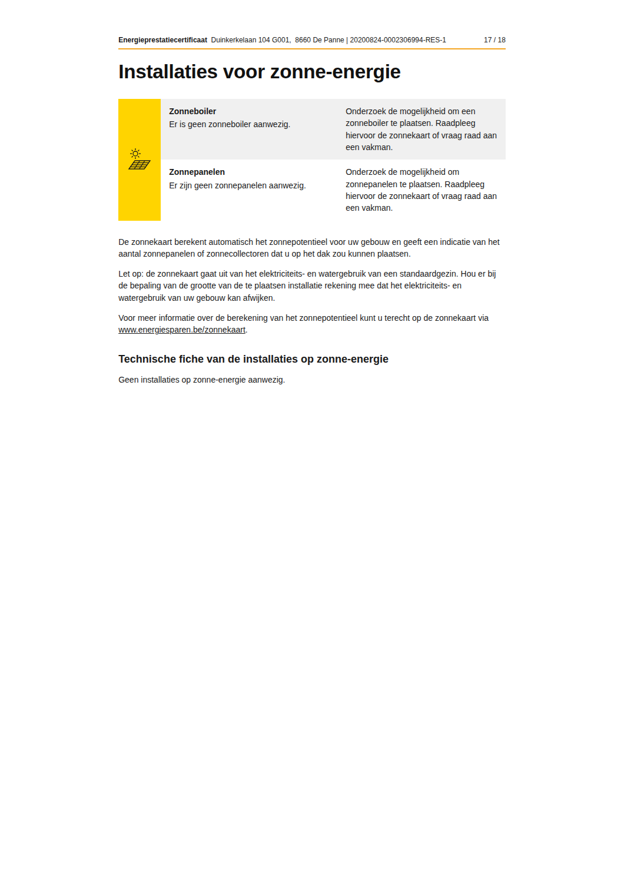Energieprestatiecertificaat Duinkerkelaan 104 G001, 8660 De Panne | 20200824-0002306994-RES-1
17 / 18
Installaties voor zonne-energie
Zonneboiler Er is geen zonneboiler aanwezig.
Onderzoek de mogelijkheid om een zonneboiler te plaatsen. Raadpleeg hiervoor de zonnekaart of vraag raad aan een vakman.
Zonnepanelen Er zijn geen zonnepanelen aanwezig.
Onderzoek de mogelijkheid om zonnepanelen te plaatsen. Raadpleeg hiervoor de zonnekaart of vraag raad aan een vakman.
De zonnekaart berekent automatisch het zonnepotentieel voor uw gebouw en geeft een indicatie van het aantal zonnepanelen of zonnecollectoren dat u op het dak zou kunnen plaatsen.
Let op: de zonnekaart gaat uit van het elektriciteits- en watergebruik van een standaardgezin. Hou er bij de bepaling van de grootte van de te plaatsen installatie rekening mee dat het elektriciteits- en watergebruik van uw gebouw kan afwijken.
Voor meer informatie over de berekening van het zonnepotentieel kunt u terecht op de zonnekaart via www.energiesparen.be/zonnekaart.
Technische fiche van de installaties op zonne-energie
Geen installaties op zonne-energie aanwezig.